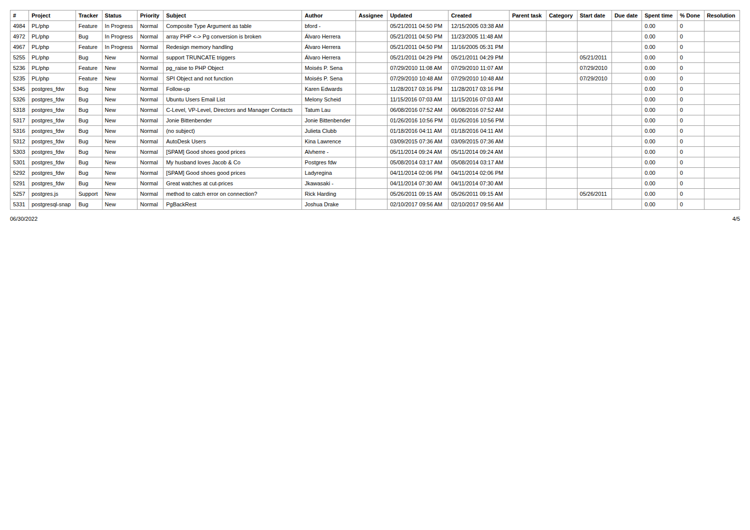| # | Project | Tracker | Status | Priority | Subject | Author | Assignee | Updated | Created | Parent task | Category | Start date | Due date | Spent time | % Done | Resolution |
| --- | --- | --- | --- | --- | --- | --- | --- | --- | --- | --- | --- | --- | --- | --- | --- | --- |
| 4984 | PL/php | Feature | In Progress | Normal | Composite Type Argument as table | bford - | | 05/21/2011 04:50 PM | 12/15/2005 03:38 AM | | | | | 0.00 | 0 | |
| 4972 | PL/php | Bug | In Progress | Normal | array PHP <-> Pg conversion is broken | Álvaro Herrera | | 05/21/2011 04:50 PM | 11/23/2005 11:48 AM | | | | | 0.00 | 0 | |
| 4967 | PL/php | Feature | In Progress | Normal | Redesign memory handling | Álvaro Herrera | | 05/21/2011 04:50 PM | 11/16/2005 05:31 PM | | | | | 0.00 | 0 | |
| 5255 | PL/php | Bug | New | Normal | support TRUNCATE triggers | Álvaro Herrera | | 05/21/2011 04:29 PM | 05/21/2011 04:29 PM | | | 05/21/2011 | | 0.00 | 0 | |
| 5236 | PL/php | Feature | New | Normal | pg_raise to PHP Object | Moisés P. Sena | | 07/29/2010 11:08 AM | 07/29/2010 11:07 AM | | | 07/29/2010 | | 0.00 | 0 | |
| 5235 | PL/php | Feature | New | Normal | SPI Object and not function | Moisés P. Sena | | 07/29/2010 10:48 AM | 07/29/2010 10:48 AM | | | 07/29/2010 | | 0.00 | 0 | |
| 5345 | postgres_fdw | Bug | New | Normal | Follow-up | Karen Edwards | | 11/28/2017 03:16 PM | 11/28/2017 03:16 PM | | | | | 0.00 | 0 | |
| 5326 | postgres_fdw | Bug | New | Normal | Ubuntu Users Email List | Melony Scheid | | 11/15/2016 07:03 AM | 11/15/2016 07:03 AM | | | | | 0.00 | 0 | |
| 5318 | postgres_fdw | Bug | New | Normal | C-Level, VP-Level, Directors and Manager Contacts | Tatum Lau | | 06/08/2016 07:52 AM | 06/08/2016 07:52 AM | | | | | 0.00 | 0 | |
| 5317 | postgres_fdw | Bug | New | Normal | Jonie Bittenbender | Jonie Bittenbender | | 01/26/2016 10:56 PM | 01/26/2016 10:56 PM | | | | | 0.00 | 0 | |
| 5316 | postgres_fdw | Bug | New | Normal | (no subject) | Julieta Clubb | | 01/18/2016 04:11 AM | 01/18/2016 04:11 AM | | | | | 0.00 | 0 | |
| 5312 | postgres_fdw | Bug | New | Normal | AutoDesk Users | Kina Lawrence | | 03/09/2015 07:36 AM | 03/09/2015 07:36 AM | | | | | 0.00 | 0 | |
| 5303 | postgres_fdw | Bug | New | Normal | [SPAM] Good shoes good prices | Alvherre - | | 05/11/2014 09:24 AM | 05/11/2014 09:24 AM | | | | | 0.00 | 0 | |
| 5301 | postgres_fdw | Bug | New | Normal | My husband loves Jacob & Co | Postgres fdw | | 05/08/2014 03:17 AM | 05/08/2014 03:17 AM | | | | | 0.00 | 0 | |
| 5292 | postgres_fdw | Bug | New | Normal | [SPAM] Good shoes good prices | Ladyregina | | 04/11/2014 02:06 PM | 04/11/2014 02:06 PM | | | | | 0.00 | 0 | |
| 5291 | postgres_fdw | Bug | New | Normal | Great watches at cut-prices | Jkawasaki - | | 04/11/2014 07:30 AM | 04/11/2014 07:30 AM | | | | | 0.00 | 0 | |
| 5257 | postgres.js | Support | New | Normal | method to catch error on connection? | Rick Harding | | 05/26/2011 09:15 AM | 05/26/2011 09:15 AM | | | 05/26/2011 | | 0.00 | 0 | |
| 5331 | postgresql-snap | Bug | New | Normal | PgBackRest | Joshua Drake | | 02/10/2017 09:56 AM | 02/10/2017 09:56 AM | | | | | 0.00 | 0 | |
06/30/2022 4/5